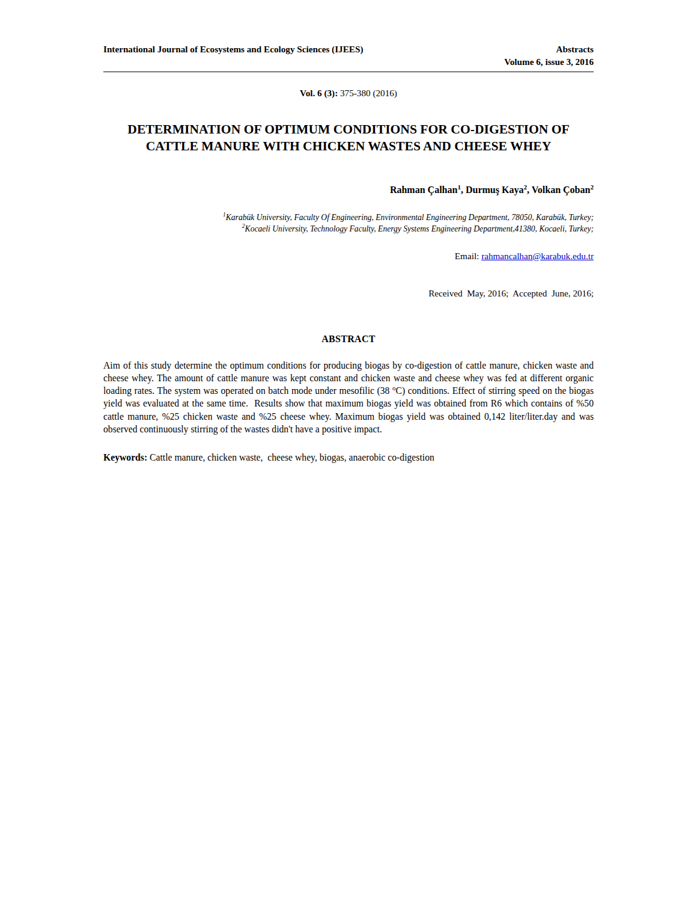International Journal of Ecosystems and Ecology Sciences (IJEES)
Abstracts
Volume 6, issue 3, 2016
Vol. 6 (3): 375-380 (2016)
Determination of Optimum Conditions for Co-Digestion of Cattle Manure with Chicken Wastes and Cheese Whey
Rahman Çalhan1, Durmuş Kaya2, Volkan Çoban2
1Karabük University, Faculty Of Engineering, Environmental Engineering Department, 78050, Karabük, Turkey;
2Kocaeli University, Technology Faculty, Energy Systems Engineering Department,41380, Kocaeli, Turkey;
Email: rahmancalhan@karabuk.edu.tr
Received May, 2016; Accepted June, 2016;
ABSTRACT
Aim of this study determine the optimum conditions for producing biogas by co-digestion of cattle manure, chicken waste and cheese whey. The amount of cattle manure was kept constant and chicken waste and cheese whey was fed at different organic loading rates. The system was operated on batch mode under mesofilic (38 oC) conditions. Effect of stirring speed on the biogas yield was evaluated at the same time. Results show that maximum biogas yield was obtained from R6 which contains of %50 cattle manure, %25 chicken waste and %25 cheese whey. Maximum biogas yield was obtained 0,142 liter/liter.day and was observed continuously stirring of the wastes didn't have a positive impact.
Keywords: Cattle manure, chicken waste, cheese whey, biogas, anaerobic co-digestion